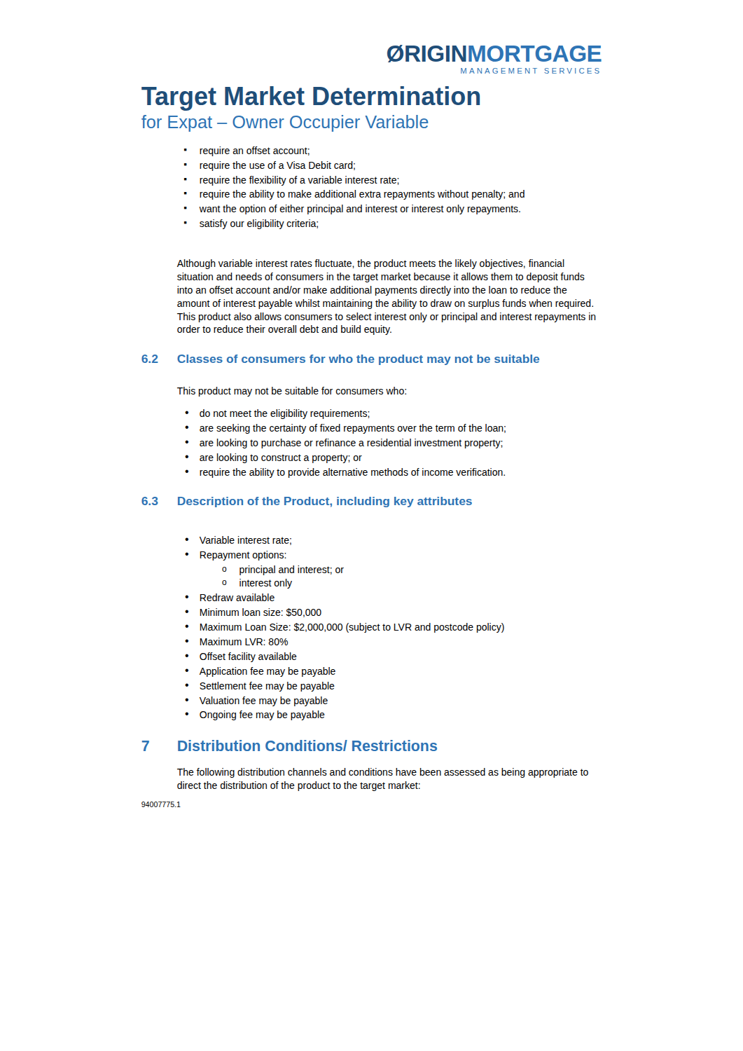ØRIGIN MORTGAGE
MANAGEMENT SERVICES
Target Market Determination
for Expat – Owner Occupier Variable
require an offset account;
require the use of a Visa Debit card;
require the flexibility of a variable interest rate;
require the ability to make additional extra repayments without penalty; and
want the option of either principal and interest or interest only repayments.
satisfy our eligibility criteria;
Although variable interest rates fluctuate, the product meets the likely objectives, financial situation and needs of consumers in the target market because it allows them to deposit funds into an offset account and/or make additional payments directly into the loan to reduce the amount of interest payable whilst maintaining the ability to draw on surplus funds when required. This product also allows consumers to select interest only or principal and interest repayments in order to reduce their overall debt and build equity.
6.2 Classes of consumers for who the product may not be suitable
This product may not be suitable for consumers who:
do not meet the eligibility requirements;
are seeking the certainty of fixed repayments over the term of the loan;
are looking to purchase or refinance a residential investment property;
are looking to construct a property; or
require the ability to provide alternative methods of income verification.
6.3 Description of the Product, including key attributes
Variable interest rate;
Repayment options:
principal and interest; or
interest only
Redraw available
Minimum loan size: $50,000
Maximum Loan Size: $2,000,000 (subject to LVR and postcode policy)
Maximum LVR: 80%
Offset facility available
Application fee may be payable
Settlement fee may be payable
Valuation fee may be payable
Ongoing fee may be payable
7 Distribution Conditions/ Restrictions
The following distribution channels and conditions have been assessed as being appropriate to direct the distribution of the product to the target market:
94007775.1